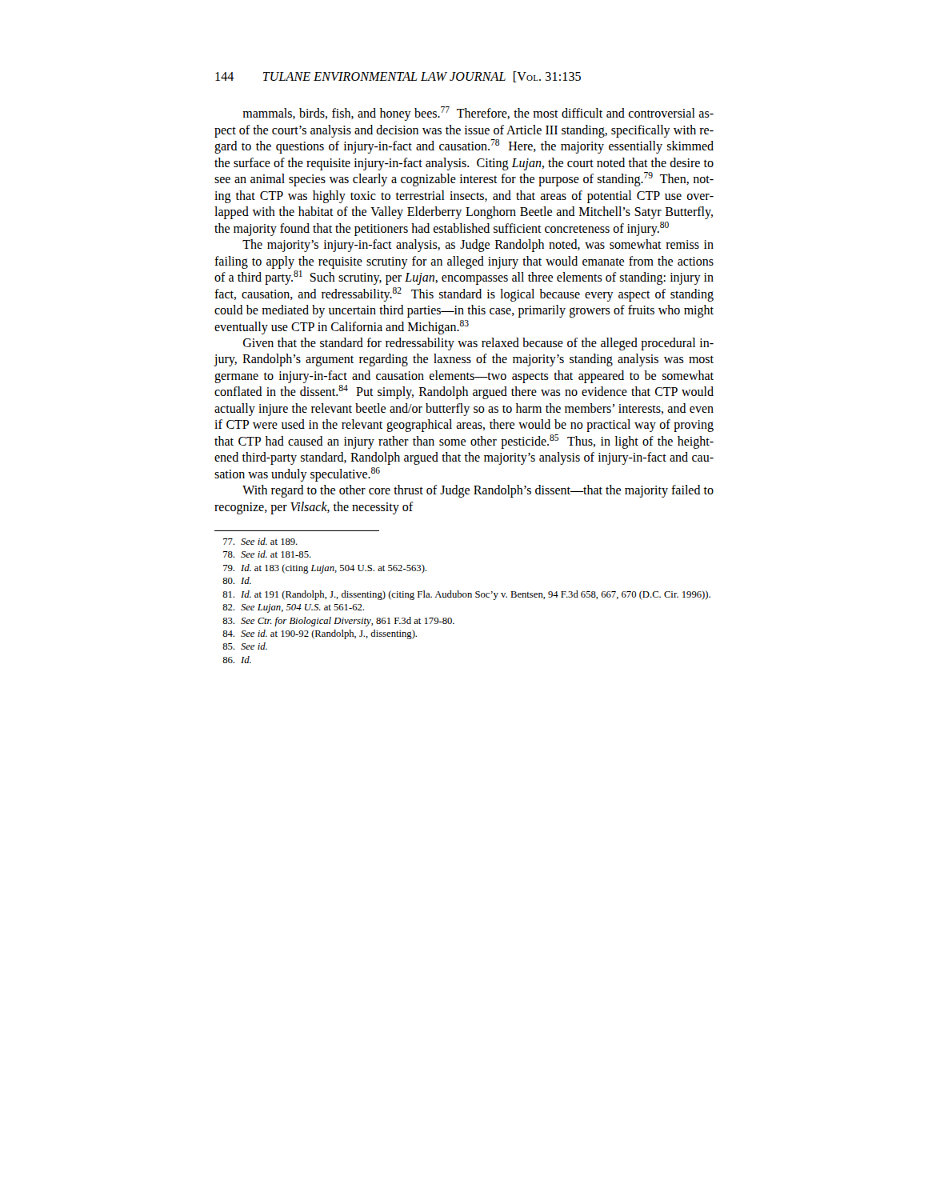144 TULANE ENVIRONMENTAL LAW JOURNAL [Vol. 31:135
mammals, birds, fish, and honey bees.77 Therefore, the most difficult and controversial aspect of the court’s analysis and decision was the issue of Article III standing, specifically with regard to the questions of injury-in-fact and causation.78 Here, the majority essentially skimmed the surface of the requisite injury-in-fact analysis. Citing Lujan, the court noted that the desire to see an animal species was clearly a cognizable interest for the purpose of standing.79 Then, noting that CTP was highly toxic to terrestrial insects, and that areas of potential CTP use overlapped with the habitat of the Valley Elderberry Longhorn Beetle and Mitchell’s Satyr Butterfly, the majority found that the petitioners had established sufficient concreteness of injury.80
The majority’s injury-in-fact analysis, as Judge Randolph noted, was somewhat remiss in failing to apply the requisite scrutiny for an alleged injury that would emanate from the actions of a third party.81 Such scrutiny, per Lujan, encompasses all three elements of standing: injury in fact, causation, and redressability.82 This standard is logical because every aspect of standing could be mediated by uncertain third parties—in this case, primarily growers of fruits who might eventually use CTP in California and Michigan.83
Given that the standard for redressability was relaxed because of the alleged procedural injury, Randolph’s argument regarding the laxness of the majority’s standing analysis was most germane to injury-in-fact and causation elements—two aspects that appeared to be somewhat conflated in the dissent.84 Put simply, Randolph argued there was no evidence that CTP would actually injure the relevant beetle and/or butterfly so as to harm the members’ interests, and even if CTP were used in the relevant geographical areas, there would be no practical way of proving that CTP had caused an injury rather than some other pesticide.85 Thus, in light of the heightened third-party standard, Randolph argued that the majority’s analysis of injury-in-fact and causation was unduly speculative.86
With regard to the other core thrust of Judge Randolph’s dissent—that the majority failed to recognize, per Vilsack, the necessity of
77. See id. at 189.
78. See id. at 181-85.
79. Id. at 183 (citing Lujan, 504 U.S. at 562-563).
80. Id.
81. Id. at 191 (Randolph, J., dissenting) (citing Fla. Audubon Soc’y v. Bentsen, 94 F.3d 658, 667, 670 (D.C. Cir. 1996)).
82. See Lujan, 504 U.S. at 561-62.
83. See Ctr. for Biological Diversity, 861 F.3d at 179-80.
84. See id. at 190-92 (Randolph, J., dissenting).
85. See id.
86. Id.